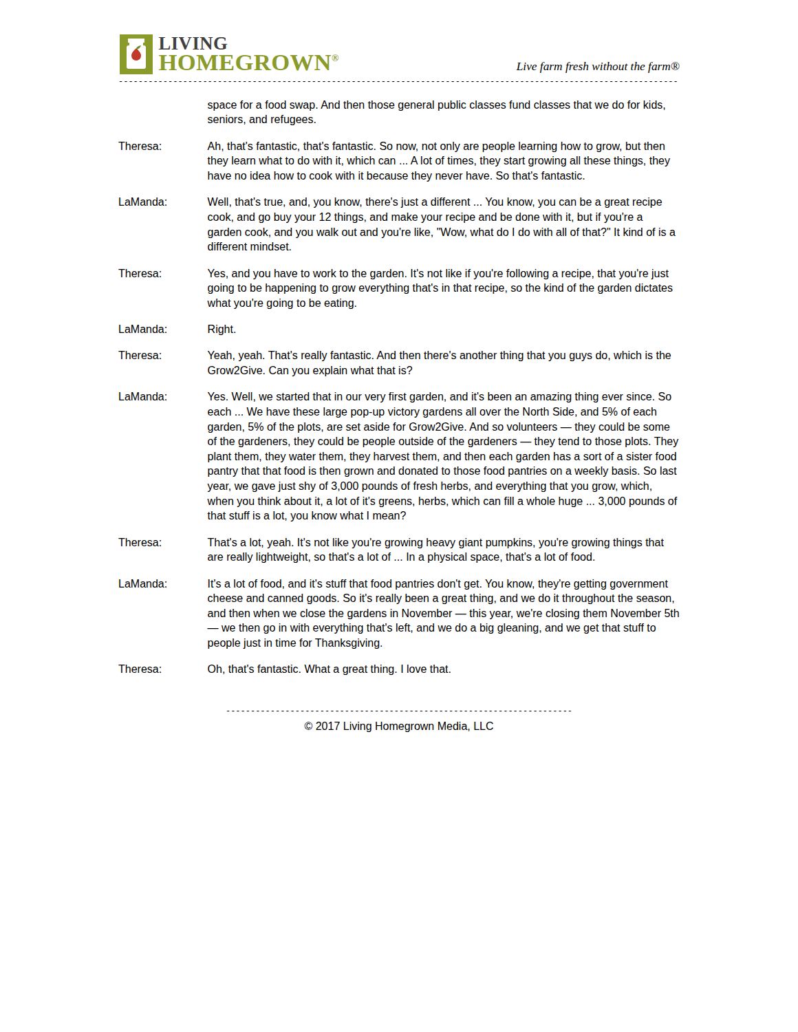LIVING HOMEGROWN®
Live farm fresh without the farm®
-----------------------------------------------------------------------------------------------------------------
| | space for a food swap. And then those general public classes fund classes that we do for kids, seniors, and refugees. |
| Theresa: | Ah, that's fantastic, that's fantastic. So now, not only are people learning how to grow, but then they learn what to do with it, which can ... A lot of times, they start growing all these things, they have no idea how to cook with it because they never have. So that's fantastic. |
| LaManda: | Well, that's true, and, you know, there's just a different ... You know, you can be a great recipe cook, and go buy your 12 things, and make your recipe and be done with it, but if you're a garden cook, and you walk out and you're like, "Wow, what do I do with all of that?" It kind of is a different mindset. |
| Theresa: | Yes, and you have to work to the garden. It's not like if you're following a recipe, that you're just going to be happening to grow everything that's in that recipe, so the kind of the garden dictates what you're going to be eating. |
| LaManda: | Right. |
| Theresa: | Yeah, yeah. That's really fantastic. And then there's another thing that you guys do, which is the Grow2Give. Can you explain what that is? |
| LaManda: | Yes. Well, we started that in our very first garden, and it's been an amazing thing ever since. So each ... We have these large pop-up victory gardens all over the North Side, and 5% of each garden, 5% of the plots, are set aside for Grow2Give. And so volunteers — they could be some of the gardeners, they could be people outside of the gardeners — they tend to those plots. They plant them, they water them, they harvest them, and then each garden has a sort of a sister food pantry that that food is then grown and donated to those food pantries on a weekly basis. So last year, we gave just shy of 3,000 pounds of fresh herbs, and everything that you grow, which, when you think about it, a lot of it's greens, herbs, which can fill a whole huge ... 3,000 pounds of that stuff is a lot, you know what I mean? |
| Theresa: | That's a lot, yeah. It's not like you're growing heavy giant pumpkins, you're growing things that are really lightweight, so that's a lot of ... In a physical space, that's a lot of food. |
| LaManda: | It's a lot of food, and it's stuff that food pantries don't get. You know, they're getting government cheese and canned goods. So it's really been a great thing, and we do it throughout the season, and then when we close the gardens in November — this year, we're closing them November 5th — we then go in with everything that's left, and we do a big gleaning, and we get that stuff to people just in time for Thanksgiving. |
| Theresa: | Oh, that's fantastic. What a great thing. I love that. |
----------------------------------------------------------------------
© 2017 Living Homegrown Media, LLC